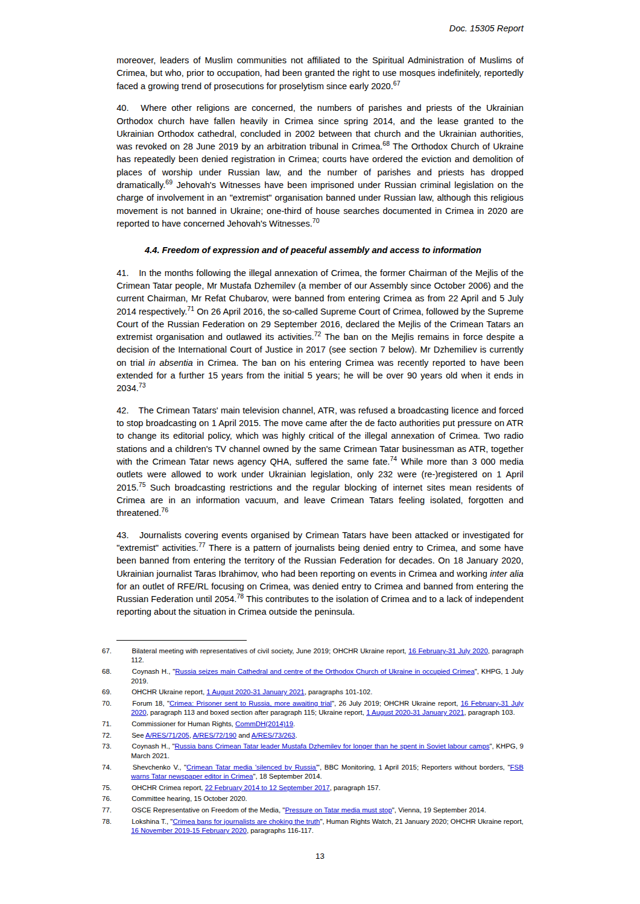Doc. 15305 Report
moreover, leaders of Muslim communities not affiliated to the Spiritual Administration of Muslims of Crimea, but who, prior to occupation, had been granted the right to use mosques indefinitely, reportedly faced a growing trend of prosecutions for proselytism since early 2020.67
40. Where other religions are concerned, the numbers of parishes and priests of the Ukrainian Orthodox church have fallen heavily in Crimea since spring 2014, and the lease granted to the Ukrainian Orthodox cathedral, concluded in 2002 between that church and the Ukrainian authorities, was revoked on 28 June 2019 by an arbitration tribunal in Crimea.68 The Orthodox Church of Ukraine has repeatedly been denied registration in Crimea; courts have ordered the eviction and demolition of places of worship under Russian law, and the number of parishes and priests has dropped dramatically.69 Jehovah's Witnesses have been imprisoned under Russian criminal legislation on the charge of involvement in an "extremist" organisation banned under Russian law, although this religious movement is not banned in Ukraine; one-third of house searches documented in Crimea in 2020 are reported to have concerned Jehovah's Witnesses.70
4.4. Freedom of expression and of peaceful assembly and access to information
41. In the months following the illegal annexation of Crimea, the former Chairman of the Mejlis of the Crimean Tatar people, Mr Mustafa Dzhemilev (a member of our Assembly since October 2006) and the current Chairman, Mr Refat Chubarov, were banned from entering Crimea as from 22 April and 5 July 2014 respectively.71 On 26 April 2016, the so-called Supreme Court of Crimea, followed by the Supreme Court of the Russian Federation on 29 September 2016, declared the Mejlis of the Crimean Tatars an extremist organisation and outlawed its activities.72 The ban on the Mejlis remains in force despite a decision of the International Court of Justice in 2017 (see section 7 below). Mr Dzhemiliev is currently on trial in absentia in Crimea. The ban on his entering Crimea was recently reported to have been extended for a further 15 years from the initial 5 years; he will be over 90 years old when it ends in 2034.73
42. The Crimean Tatars' main television channel, ATR, was refused a broadcasting licence and forced to stop broadcasting on 1 April 2015. The move came after the de facto authorities put pressure on ATR to change its editorial policy, which was highly critical of the illegal annexation of Crimea. Two radio stations and a children's TV channel owned by the same Crimean Tatar businessman as ATR, together with the Crimean Tatar news agency QHA, suffered the same fate.74 While more than 3 000 media outlets were allowed to work under Ukrainian legislation, only 232 were (re-)registered on 1 April 2015.75 Such broadcasting restrictions and the regular blocking of internet sites mean residents of Crimea are in an information vacuum, and leave Crimean Tatars feeling isolated, forgotten and threatened.76
43. Journalists covering events organised by Crimean Tatars have been attacked or investigated for "extremist" activities.77 There is a pattern of journalists being denied entry to Crimea, and some have been banned from entering the territory of the Russian Federation for decades. On 18 January 2020, Ukrainian journalist Taras Ibrahimov, who had been reporting on events in Crimea and working inter alia for an outlet of RFE/RL focusing on Crimea, was denied entry to Crimea and banned from entering the Russian Federation until 2054.78 This contributes to the isolation of Crimea and to a lack of independent reporting about the situation in Crimea outside the peninsula.
67. Bilateral meeting with representatives of civil society, June 2019; OHCHR Ukraine report, 16 February-31 July 2020, paragraph 112.
68. Coynash H., "Russia seizes main Cathedral and centre of the Orthodox Church of Ukraine in occupied Crimea", KHPG, 1 July 2019.
69. OHCHR Ukraine report, 1 August 2020-31 January 2021, paragraphs 101-102.
70. Forum 18, "Crimea: Prisoner sent to Russia, more awaiting trial", 26 July 2019; OHCHR Ukraine report, 16 February-31 July 2020, paragraph 113 and boxed section after paragraph 115; Ukraine report, 1 August 2020-31 January 2021, paragraph 103.
71. Commissioner for Human Rights, CommDH(2014)19.
72. See A/RES/71/205, A/RES/72/190 and A/RES/73/263.
73. Coynash H., "Russia bans Crimean Tatar leader Mustafa Dzhemilev for longer than he spent in Soviet labour camps", KHPG, 9 March 2021.
74. Shevchenko V., "Crimean Tatar media 'silenced by Russia'", BBC Monitoring, 1 April 2015; Reporters without borders, "FSB warns Tatar newspaper editor in Crimea", 18 September 2014.
75. OHCHR Crimea report, 22 February 2014 to 12 September 2017, paragraph 157.
76. Committee hearing, 15 October 2020.
77. OSCE Representative on Freedom of the Media, "Pressure on Tatar media must stop", Vienna, 19 September 2014.
78. Lokshina T., "Crimea bans for journalists are choking the truth", Human Rights Watch, 21 January 2020; OHCHR Ukraine report, 16 November 2019-15 February 2020, paragraphs 116-117.
13